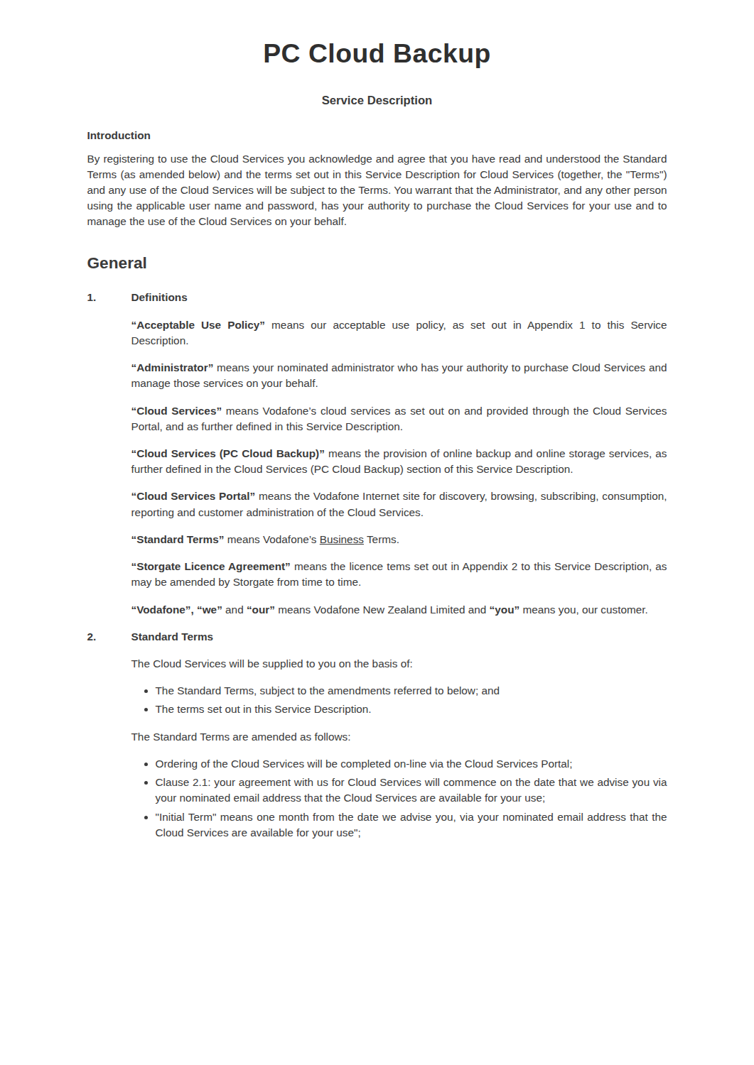PC Cloud Backup
Service Description
Introduction
By registering to use the Cloud Services you acknowledge and agree that you have read and understood the Standard Terms (as amended below) and the terms set out in this Service Description for Cloud Services (together, the "Terms") and any use of the Cloud Services will be subject to the Terms. You warrant that the Administrator, and any other person using the applicable user name and password, has your authority to purchase the Cloud Services for your use and to manage the use of the Cloud Services on your behalf.
General
1. Definitions
“Acceptable Use Policy” means our acceptable use policy, as set out in Appendix 1 to this Service Description.
“Administrator” means your nominated administrator who has your authority to purchase Cloud Services and manage those services on your behalf.
“Cloud Services” means Vodafone’s cloud services as set out on and provided through the Cloud Services Portal, and as further defined in this Service Description.
“Cloud Services (PC Cloud Backup)” means the provision of online backup and online storage services, as further defined in the Cloud Services (PC Cloud Backup) section of this Service Description.
“Cloud Services Portal” means the Vodafone Internet site for discovery, browsing, subscribing, consumption, reporting and customer administration of the Cloud Services.
“Standard Terms” means Vodafone’s Business Terms.
“Storgate Licence Agreement” means the licence tems set out in Appendix 2 to this Service Description, as may be amended by Storgate from time to time.
“Vodafone”, “we” and “our” means Vodafone New Zealand Limited and “you” means you, our customer.
2. Standard Terms
The Cloud Services will be supplied to you on the basis of:
The Standard Terms, subject to the amendments referred to below; and
The terms set out in this Service Description.
The Standard Terms are amended as follows:
Ordering of the Cloud Services will be completed on-line via the Cloud Services Portal;
Clause 2.1: your agreement with us for Cloud Services will commence on the date that we advise you via your nominated email address that the Cloud Services are available for your use;
"Initial Term" means one month from the date we advise you, via your nominated email address that the Cloud Services are available for your use";